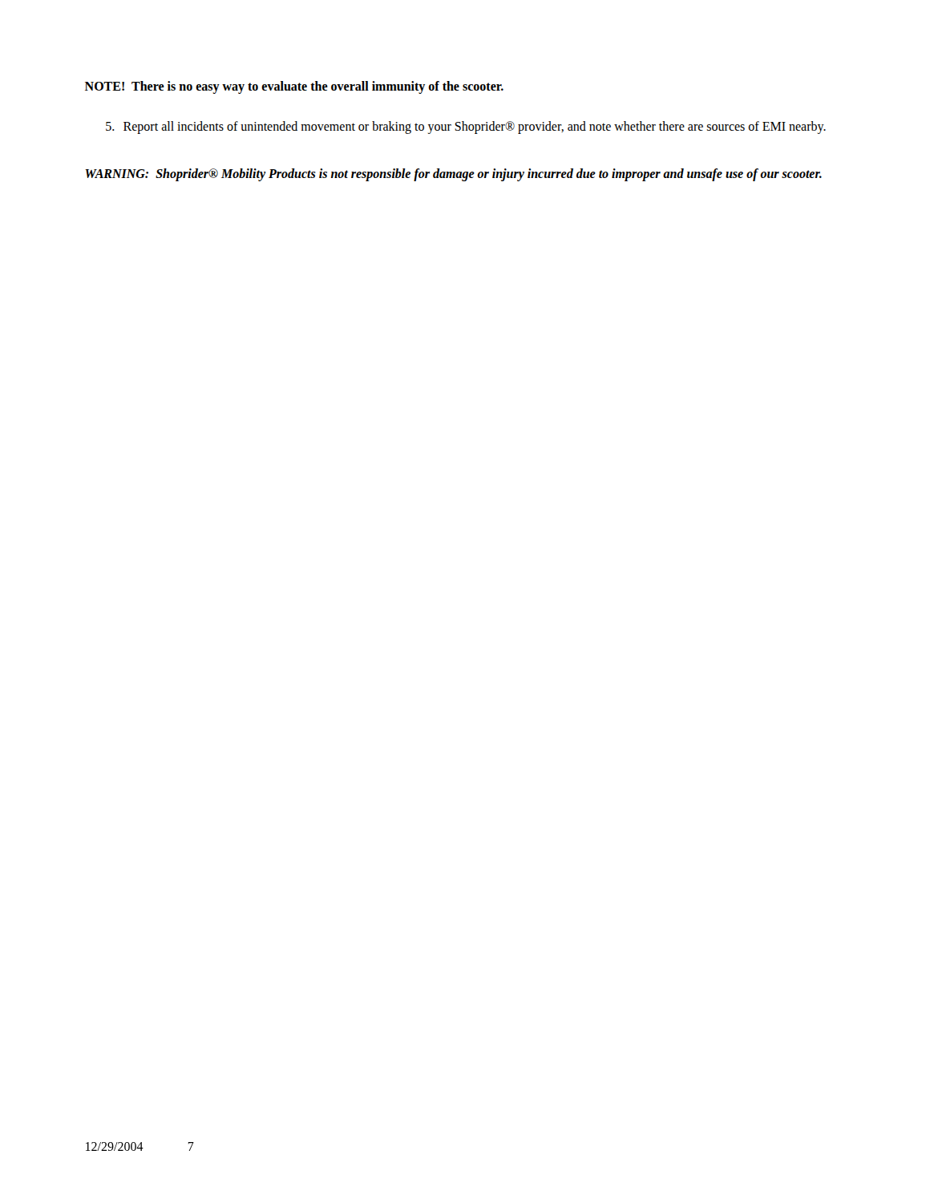NOTE! There is no easy way to evaluate the overall immunity of the scooter.
Report all incidents of unintended movement or braking to your Shoprider® provider, and note whether there are sources of EMI nearby.
WARNING: Shoprider® Mobility Products is not responsible for damage or injury incurred due to improper and unsafe use of our scooter.
12/29/2004 7